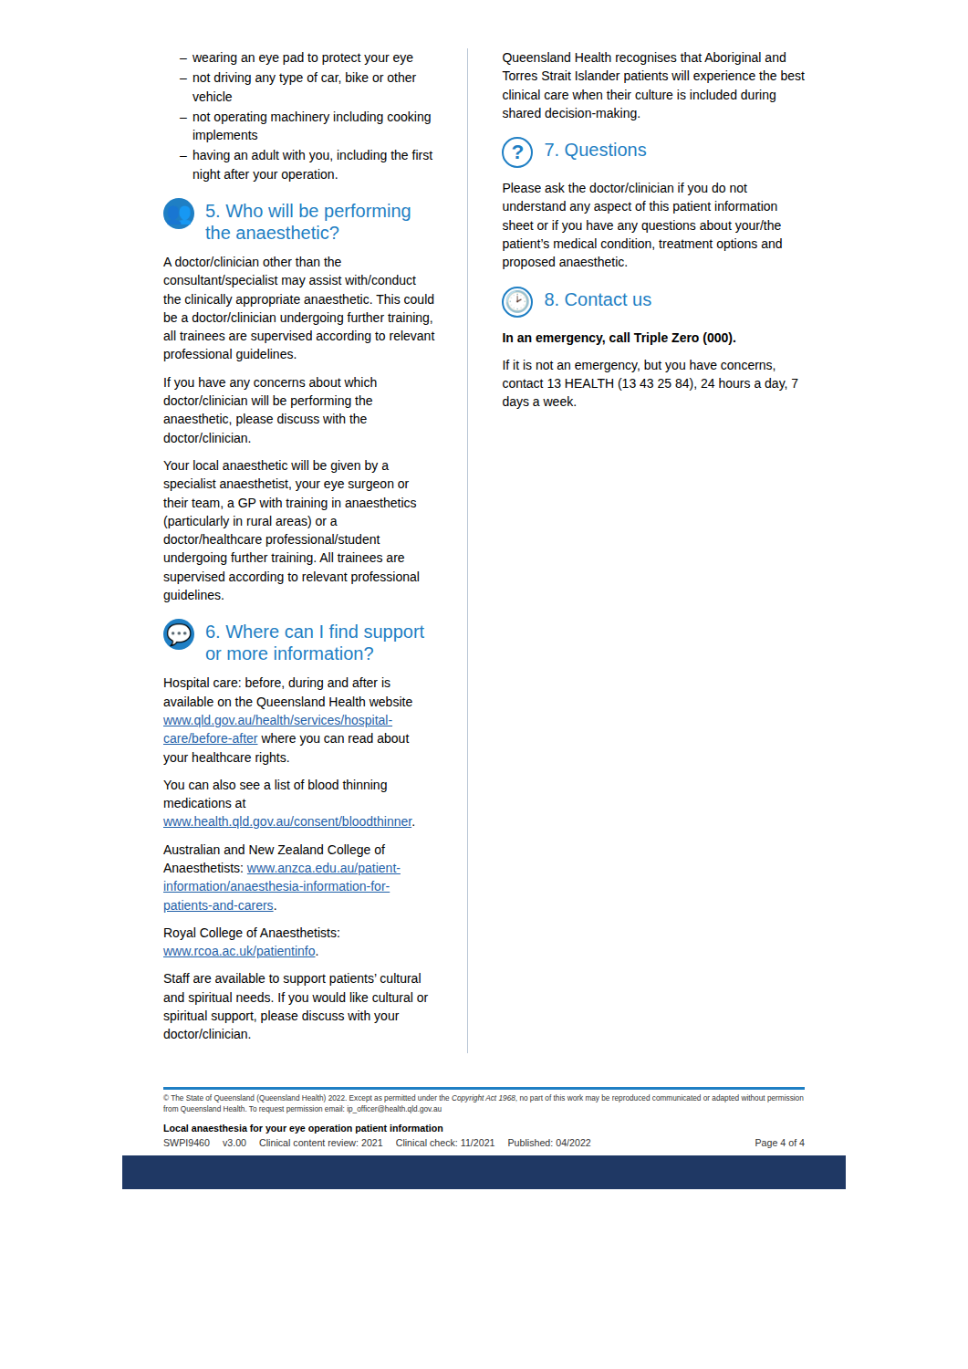wearing an eye pad to protect your eye
not driving any type of car, bike or other vehicle
not operating machinery including cooking implements
having an adult with you, including the first night after your operation.
👥5. Who will be performing the anaesthetic?
A doctor/clinician other than the consultant/specialist may assist with/conduct the clinically appropriate anaesthetic. This could be a doctor/clinician undergoing further training, all trainees are supervised according to relevant professional guidelines.
If you have any concerns about which doctor/clinician will be performing the anaesthetic, please discuss with the doctor/clinician.
Your local anaesthetic will be given by a specialist anaesthetist, your eye surgeon or their team, a GP with training in anaesthetics (particularly in rural areas) or a doctor/healthcare professional/student undergoing further training. All trainees are supervised according to relevant professional guidelines.
💬6. Where can I find support or more information?
Hospital care: before, during and after is available on the Queensland Health website www.qld.gov.au/health/services/hospital-care/before-after where you can read about your healthcare rights.
You can also see a list of blood thinning medications at www.health.qld.gov.au/consent/bloodthinner.
Australian and New Zealand College of Anaesthetists: www.anzca.edu.au/patient-information/anaesthesia-information-for-patients-and-carers.
Royal College of Anaesthetists: www.rcoa.ac.uk/patientinfo.
Staff are available to support patients’ cultural and spiritual needs. If you would like cultural or spiritual support, please discuss with your doctor/clinician.
Queensland Health recognises that Aboriginal and Torres Strait Islander patients will experience the best clinical care when their culture is included during shared decision-making.
?7. Questions
Please ask the doctor/clinician if you do not understand any aspect of this patient information sheet or if you have any questions about your/the patient’s medical condition, treatment options and proposed anaesthetic.
🕑8. Contact us
In an emergency, call Triple Zero (000).
If it is not an emergency, but you have concerns, contact 13 HEALTH (13 43 25 84), 24 hours a day, 7 days a week.
© The State of Queensland (Queensland Health) 2022. Except as permitted under the Copyright Act 1968, no part of this work may be reproduced communicated or adapted without permission from Queensland Health. To request permission email: ip_officer@health.qld.gov.au
Local anaesthesia for your eye operation patient information
SWPI9460 v3.00 Clinical content review: 2021 Clinical check: 11/2021 Published: 04/2022
Page 4 of 4